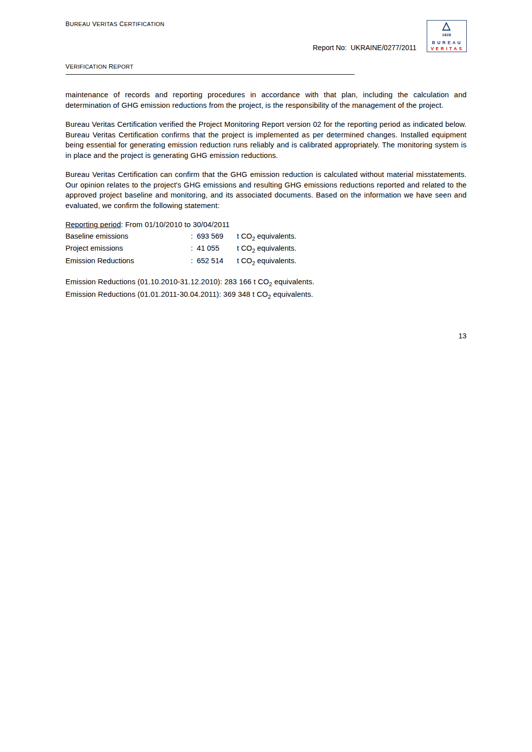BUREAU VERITAS CERTIFICATION
Report No: UKRAINE/0277/2011
VERIFICATION REPORT
△
1828
B U R E A U
V E R I T A S
maintenance of records and reporting procedures in accordance with that plan, including the calculation and determination of GHG emission reductions from the project, is the responsibility of the management of the project.
Bureau Veritas Certification verified the Project Monitoring Report version 02 for the reporting period as indicated below. Bureau Veritas Certification confirms that the project is implemented as per determined changes. Installed equipment being essential for generating emission reduction runs reliably and is calibrated appropriately. The monitoring system is in place and the project is generating GHG emission reductions.
Bureau Veritas Certification can confirm that the GHG emission reduction is calculated without material misstatements. Our opinion relates to the project's GHG emissions and resulting GHG emissions reductions reported and related to the approved project baseline and monitoring, and its associated documents. Based on the information we have seen and evaluated, we confirm the following statement:
Reporting period: From 01/10/2010 to 30/04/2011
| Baseline emissions | : | 693 569 | t CO 2 equivalents. |
| Project emissions | : | 41 055 | t CO 2 equivalents. |
| Emission Reductions | : | 652 514 | t CO 2 equivalents. |
Emission Reductions (01.10.2010-31.12.2010): 283 166 t CO2 equivalents.
Emission Reductions (01.01.2011-30.04.2011): 369 348 t CO2 equivalents.
13